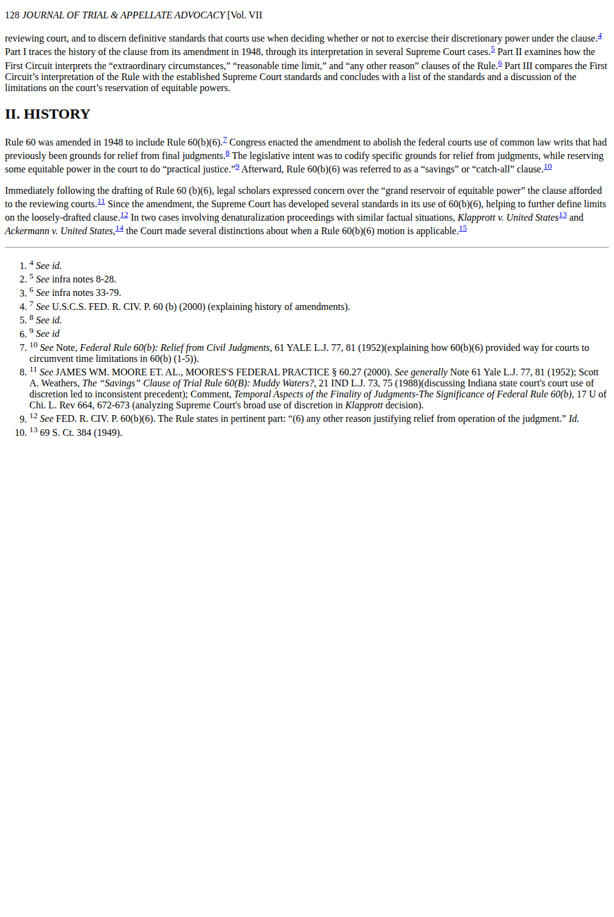128 JOURNAL OF TRIAL & APPELLATE ADVOCACY [Vol. VII
reviewing court, and to discern definitive standards that courts use when deciding whether or not to exercise their discretionary power under the clause.4 Part I traces the history of the clause from its amendment in 1948, through its interpretation in several Supreme Court cases.5 Part II examines how the First Circuit interprets the “extraordinary circumstances,” “reasonable time limit,” and “any other reason” clauses of the Rule.6 Part III compares the First Circuit’s interpretation of the Rule with the established Supreme Court standards and concludes with a list of the standards and a discussion of the limitations on the court’s reservation of equitable powers.
II. HISTORY
Rule 60 was amended in 1948 to include Rule 60(b)(6).7 Congress enacted the amendment to abolish the federal courts use of common law writs that had previously been grounds for relief from final judgments.8 The legislative intent was to codify specific grounds for relief from judgments, while reserving some equitable power in the court to do “practical justice.”9 Afterward, Rule 60(b)(6) was referred to as a “savings” or “catch-all” clause.10
Immediately following the drafting of Rule 60 (b)(6), legal scholars expressed concern over the “grand reservoir of equitable power” the clause afforded to the reviewing courts.11 Since the amendment, the Supreme Court has developed several standards in its use of 60(b)(6), helping to further define limits on the loosely-drafted clause.12 In two cases involving denaturalization proceedings with similar factual situations, Klapprott v. United States13 and Ackermann v. United States,14 the Court made several distinctions about when a Rule 60(b)(6) motion is applicable.15
4 See id.
5 See infra notes 8-28.
6 See infra notes 33-79.
7 See U.S.C.S. FED. R. CIV. P. 60 (b) (2000) (explaining history of amendments).
8 See id.
9 See id
10 See Note, Federal Rule 60(b): Relief from Civil Judgments, 61 YALE L.J. 77, 81 (1952)(explaining how 60(b)(6) provided way for courts to circumvent time limitations in 60(b) (1-5)).
11 See JAMES WM. MOORE ET. AL., MOORES'S FEDERAL PRACTICE § 60.27 (2000). See generally Note 61 Yale L.J. 77, 81 (1952); Scott A. Weathers, The “Savings” Clause of Trial Rule 60(B): Muddy Waters?, 21 IND L.J. 73, 75 (1988)(discussing Indiana state court's court use of discretion led to inconsistent precedent); Comment, Temporal Aspects of the Finality of Judgments-The Significance of Federal Rule 60(b), 17 U of Chi. L. Rev 664, 672-673 (analyzing Supreme Court's broad use of discretion in Klapprott decision).
12 See FED. R. CIV. P. 60(b)(6). The Rule states in pertinent part: “(6) any other reason justifying relief from operation of the judgment.” Id.
13 69 S. Ct. 384 (1949).